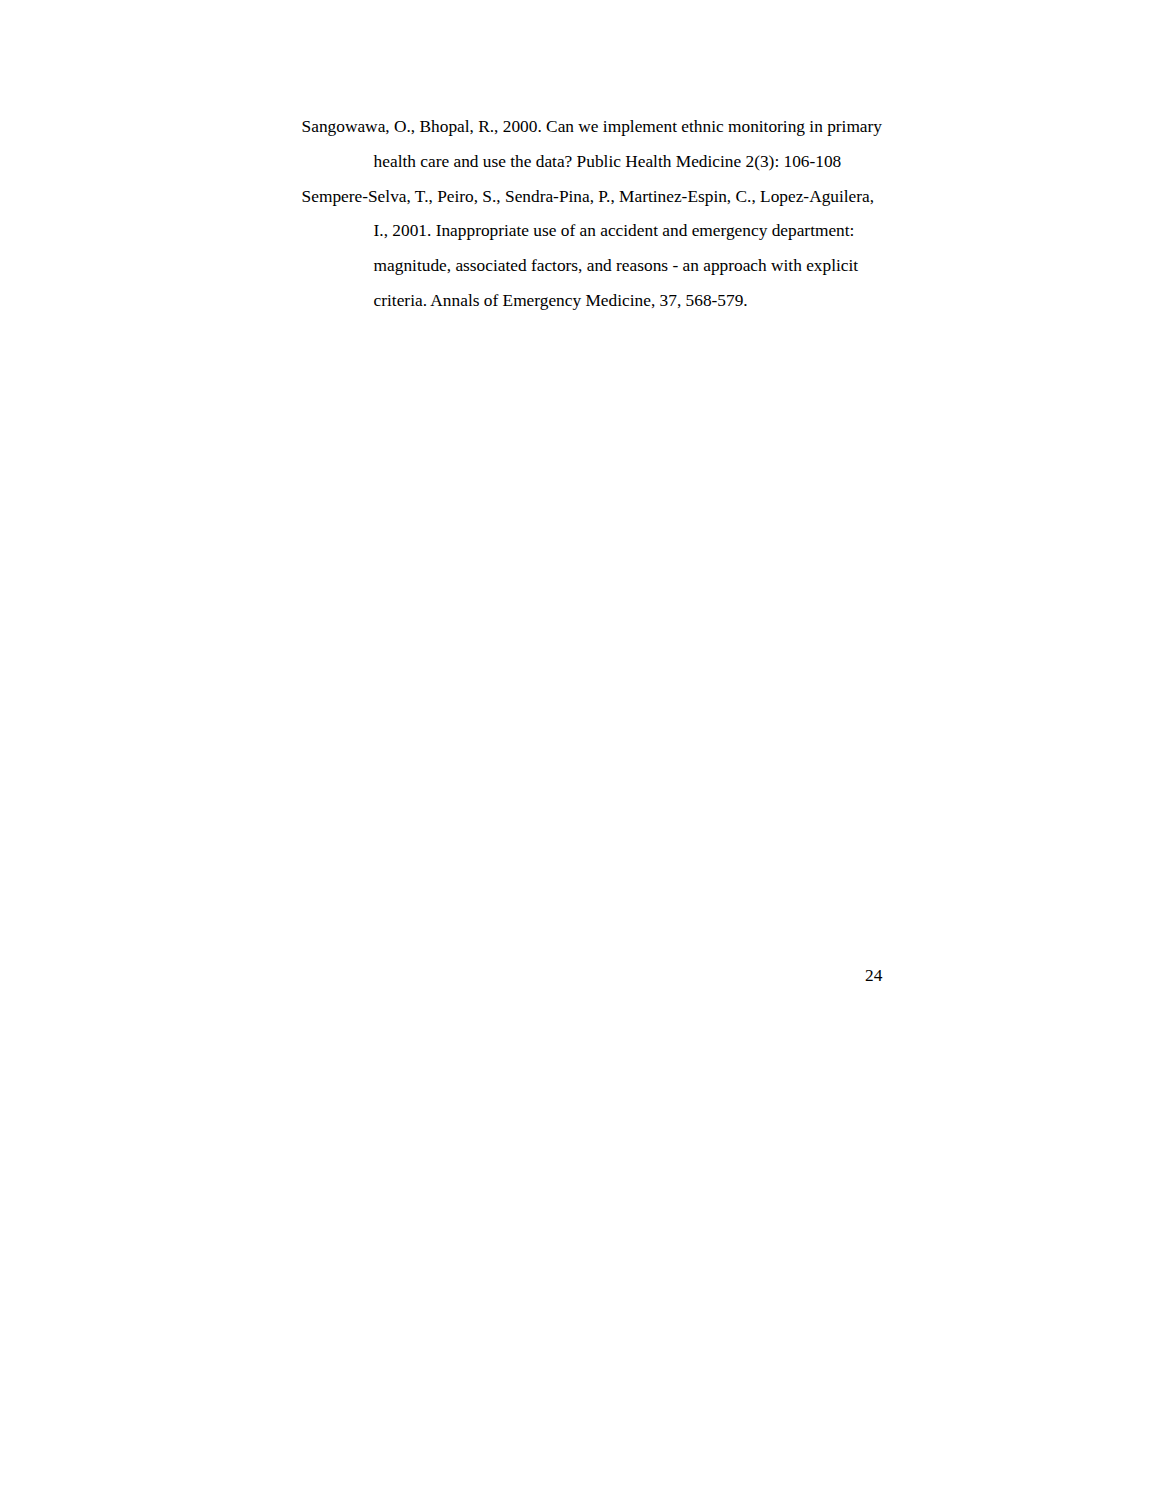Sangowawa, O., Bhopal, R., 2000. Can we implement ethnic monitoring in primary health care and use the data? Public Health Medicine 2(3): 106-108
Sempere-Selva, T., Peiro, S., Sendra-Pina, P., Martinez-Espin, C., Lopez-Aguilera, I., 2001. Inappropriate use of an accident and emergency department: magnitude, associated factors, and reasons - an approach with explicit criteria. Annals of Emergency Medicine, 37, 568-579.
24